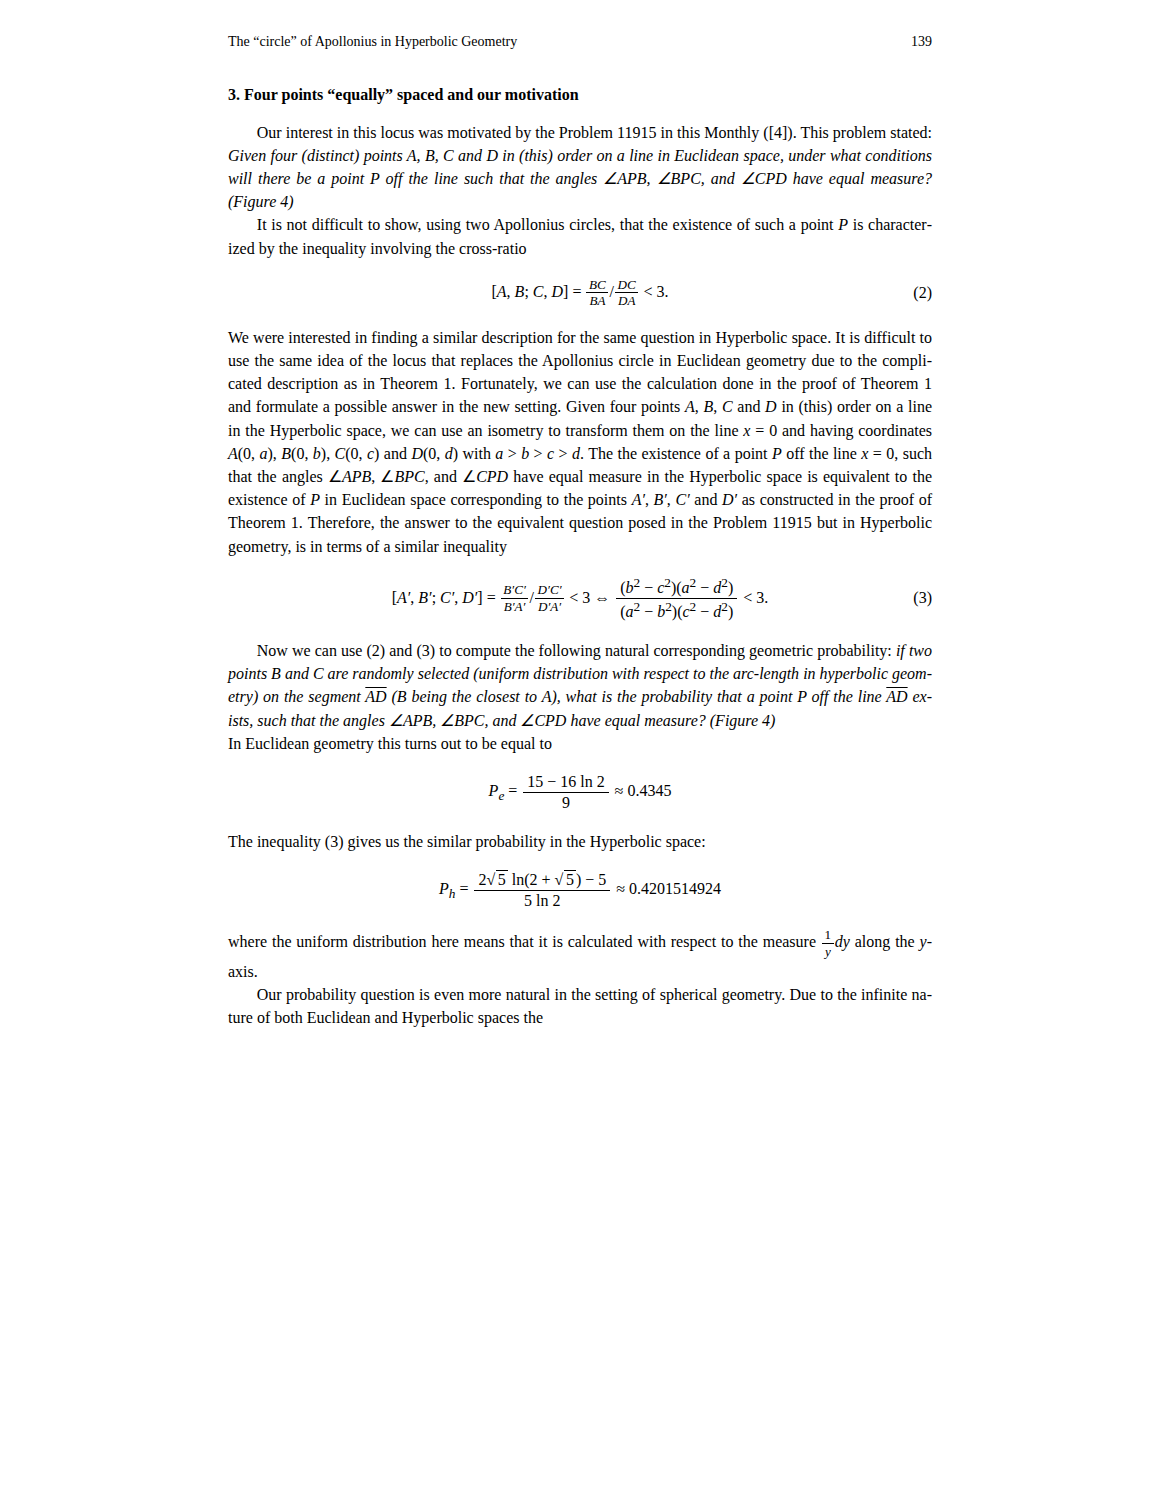The “circle” of Apollonius in Hyperbolic Geometry 139
3. Four points “equally” spaced and our motivation
Our interest in this locus was motivated by the Problem 11915 in this Monthly ([4]). This problem stated: Given four (distinct) points A, B, C and D in (this) order on a line in Euclidean space, under what conditions will there be a point P off the line such that the angles ∠APB, ∠BPC, and ∠CPD have equal measure? (Figure 4)
It is not difficult to show, using two Apollonius circles, that the existence of such a point P is characterized by the inequality involving the cross-ratio
[A, B; C, D] = BC BA/DC DA < 3. (2)
We were interested in finding a similar description for the same question in Hyperbolic space. It is difficult to use the same idea of the locus that replaces the Apollonius circle in Euclidean geometry due to the complicated description as in Theorem 1. Fortunately, we can use the calculation done in the proof of Theorem 1 and formulate a possible answer in the new setting. Given four points A, B, C and D in (this) order on a line in the Hyperbolic space, we can use an isometry to transform them on the line x = 0 and having coordinates A(0, a), B(0, b), C(0, c) and D(0, d) with a > b > c > d. The the existence of a point P off the line x = 0, such that the angles ∠APB, ∠BPC, and ∠CPD have equal measure in the Hyperbolic space is equivalent to the existence of P in Euclidean space corresponding to the points A′, B′, C′ and D′ as constructed in the proof of Theorem 1. Therefore, the answer to the equivalent question posed in the Problem 11915 but in Hyperbolic geometry, is in terms of a similar inequality
[A′, B′; C′, D′] = B′C′B′A′/D′C′D′A′ < 3 ⇔ (b2 − c2)(a2 − d2)(a2 − b2)(c2 − d2) < 3. (3)
Now we can use (2) and (3) to compute the following natural corresponding geometric probability: if two points B and C are randomly selected (uniform distribution with respect to the arc-length in hyperbolic geometry) on the segment AD (B being the closest to A), what is the probability that a point P off the line AD exists, such that the angles ∠APB, ∠BPC, and ∠CPD have equal measure? (Figure 4)
In Euclidean geometry this turns out to be equal to
Pe = 15 − 16 ln 29 ≈ 0.4345
The inequality (3) gives us the similar probability in the Hyperbolic space:
Ph = 2√5 ln(2 + √5) − 55 ln 2 ≈ 0.4201514924
where the uniform distribution here means that it is calculated with respect to the measure 1 y dy along the y-axis.
Our probability question is even more natural in the setting of spherical geometry. Due to the infinite nature of both Euclidean and Hyperbolic spaces the